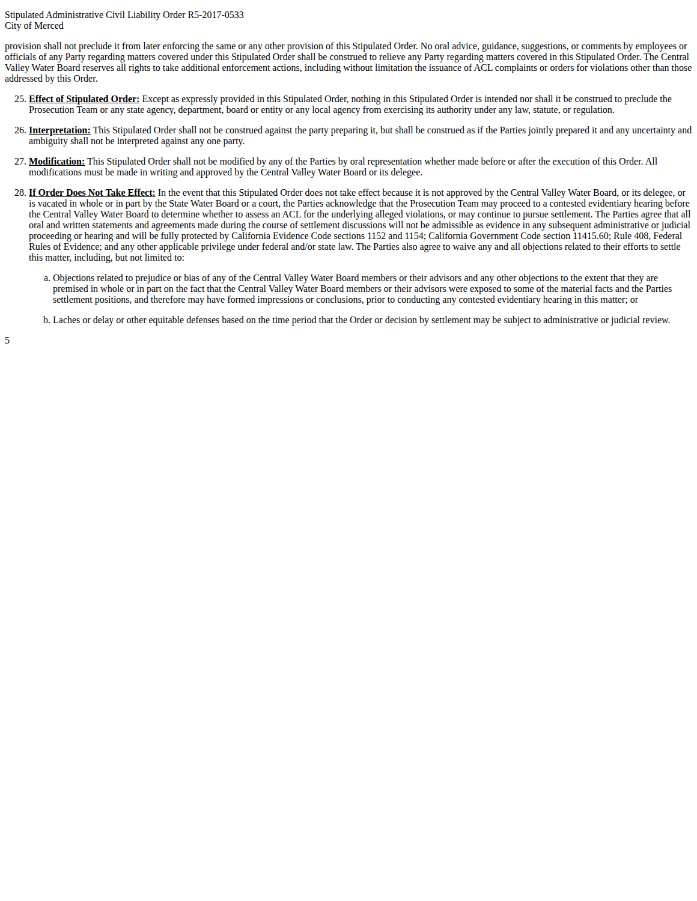Stipulated Administrative Civil Liability Order R5-2017-0533
City of Merced
provision shall not preclude it from later enforcing the same or any other provision of this Stipulated Order. No oral advice, guidance, suggestions, or comments by employees or officials of any Party regarding matters covered under this Stipulated Order shall be construed to relieve any Party regarding matters covered in this Stipulated Order. The Central Valley Water Board reserves all rights to take additional enforcement actions, including without limitation the issuance of ACL complaints or orders for violations other than those addressed by this Order.
Effect of Stipulated Order: Except as expressly provided in this Stipulated Order, nothing in this Stipulated Order is intended nor shall it be construed to preclude the Prosecution Team or any state agency, department, board or entity or any local agency from exercising its authority under any law, statute, or regulation.
Interpretation: This Stipulated Order shall not be construed against the party preparing it, but shall be construed as if the Parties jointly prepared it and any uncertainty and ambiguity shall not be interpreted against any one party.
Modification: This Stipulated Order shall not be modified by any of the Parties by oral representation whether made before or after the execution of this Order. All modifications must be made in writing and approved by the Central Valley Water Board or its delegee.
If Order Does Not Take Effect: In the event that this Stipulated Order does not take effect because it is not approved by the Central Valley Water Board, or its delegee, or is vacated in whole or in part by the State Water Board or a court, the Parties acknowledge that the Prosecution Team may proceed to a contested evidentiary hearing before the Central Valley Water Board to determine whether to assess an ACL for the underlying alleged violations, or may continue to pursue settlement. The Parties agree that all oral and written statements and agreements made during the course of settlement discussions will not be admissible as evidence in any subsequent administrative or judicial proceeding or hearing and will be fully protected by California Evidence Code sections 1152 and 1154; California Government Code section 11415.60; Rule 408, Federal Rules of Evidence; and any other applicable privilege under federal and/or state law. The Parties also agree to waive any and all objections related to their efforts to settle this matter, including, but not limited to:
Objections related to prejudice or bias of any of the Central Valley Water Board members or their advisors and any other objections to the extent that they are premised in whole or in part on the fact that the Central Valley Water Board members or their advisors were exposed to some of the material facts and the Parties settlement positions, and therefore may have formed impressions or conclusions, prior to conducting any contested evidentiary hearing in this matter; or
Laches or delay or other equitable defenses based on the time period that the Order or decision by settlement may be subject to administrative or judicial review.
5